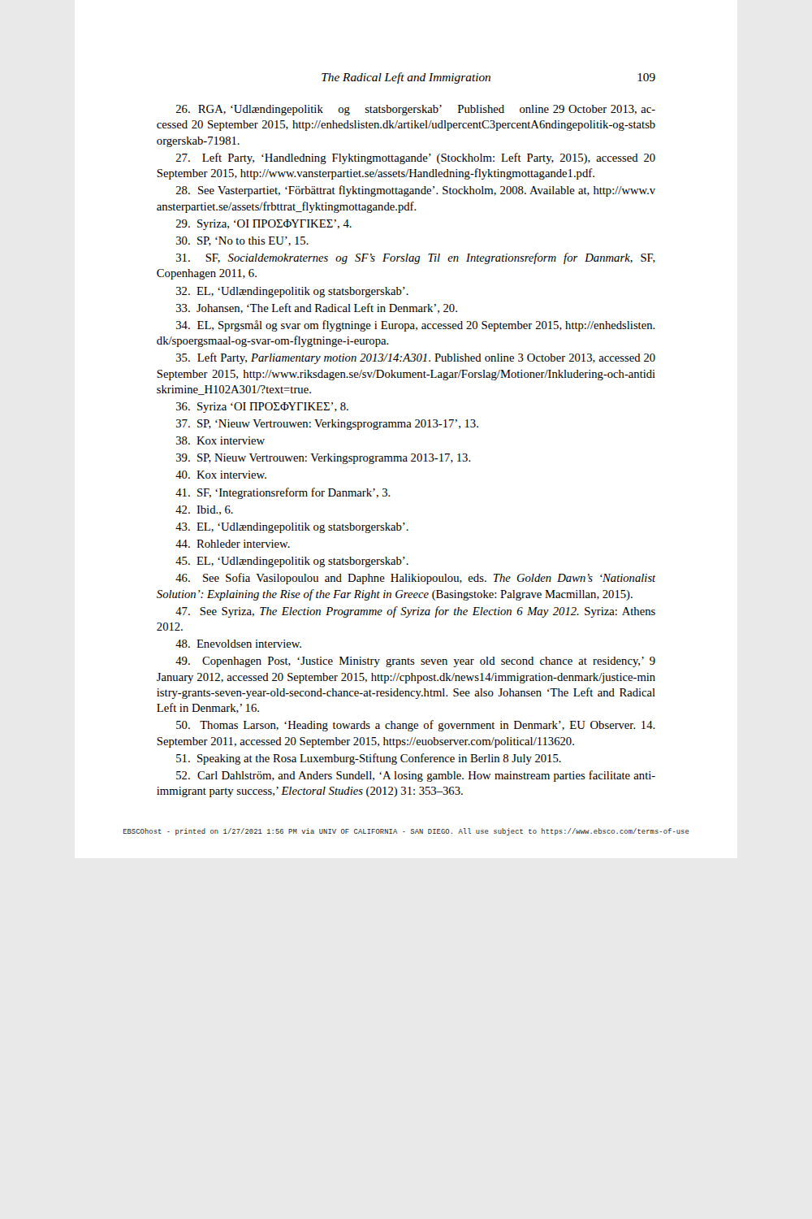The Radical Left and Immigration 109
RGA, ‘Udlændingepolitik og statsborgerskab’ Published online 29 October 2013, accessed 20 September 2015, http://enhedslisten.dk/artikel/udlpercentC3percentA6ndingepolitik-og-statsborgerskab-71981.
Left Party, ‘Handledning Flyktingmottagande’ (Stockholm: Left Party, 2015), accessed 20 September 2015, http://www.vansterpartiet.se/assets/Handledning-flyktingmottagande1.pdf.
See Vasterpartiet, ‘Förbättrat flyktingmottagande’. Stockholm, 2008. Available at, http://www.vansterpartiet.se/assets/frbttrat_flyktingmottagande.pdf.
Syriza, ‘ΟΙ ΠΡΟΣΦΥΓΙΚΕΣ’, 4.
SP, ‘No to this EU’, 15.
SF, Socialdemokraternes og SF’s Forslag Til en Integrationsreform for Danmark, SF, Copenhagen 2011, 6.
EL, ‘Udlændingepolitik og statsborgerskab’.
Johansen, ‘The Left and Radical Left in Denmark’, 20.
EL, Sprgsmål og svar om flygtninge i Europa, accessed 20 September 2015, http://enhedslisten.dk/spoergsmaal-og-svar-om-flygtninge-i-europa.
Left Party, Parliamentary motion 2013/14:A301. Published online 3 October 2013, accessed 20 September 2015, http://www.riksdagen.se/sv/Dokument-Lagar/Forslag/Motioner/Inkludering-och-antidiskrimine_H102A301/?text=true.
Syriza ‘ΟΙ ΠΡΟΣΦΥΓΙΚΕΣ’, 8.
SP, ‘Nieuw Vertrouwen: Verkingsprogramma 2013-17’, 13.
Kox interview
SP, Nieuw Vertrouwen: Verkingsprogramma 2013-17, 13.
Kox interview.
SF, ‘Integrationsreform for Danmark’, 3.
Ibid., 6.
EL, ‘Udlændingepolitik og statsborgerskab’.
Rohleder interview.
EL, ‘Udlændingepolitik og statsborgerskab’.
See Sofia Vasilopoulou and Daphne Halikiopoulou, eds. The Golden Dawn’s ‘Nationalist Solution’: Explaining the Rise of the Far Right in Greece (Basingstoke: Palgrave Macmillan, 2015).
See Syriza, The Election Programme of Syriza for the Election 6 May 2012. Syriza: Athens 2012.
Enevoldsen interview.
Copenhagen Post, ‘Justice Ministry grants seven year old second chance at residency,’ 9 January 2012, accessed 20 September 2015, http://cphpost.dk/news14/immigration-denmark/justice-ministry-grants-seven-year-old-second-chance-at-residency.html. See also Johansen ‘The Left and Radical Left in Denmark,’ 16.
Thomas Larson, ‘Heading towards a change of government in Denmark’, EU Observer. 14. September 2011, accessed 20 September 2015, https://euobserver.com/political/113620.
Speaking at the Rosa Luxemburg-Stiftung Conference in Berlin 8 July 2015.
Carl Dahlström, and Anders Sundell, ‘A losing gamble. How mainstream parties facilitate anti-immigrant party success,’ Electoral Studies (2012) 31: 353–363.
EBSCOhost - printed on 1/27/2021 1:56 PM via UNIV OF CALIFORNIA - SAN DIEGO. All use subject to https://www.ebsco.com/terms-of-use